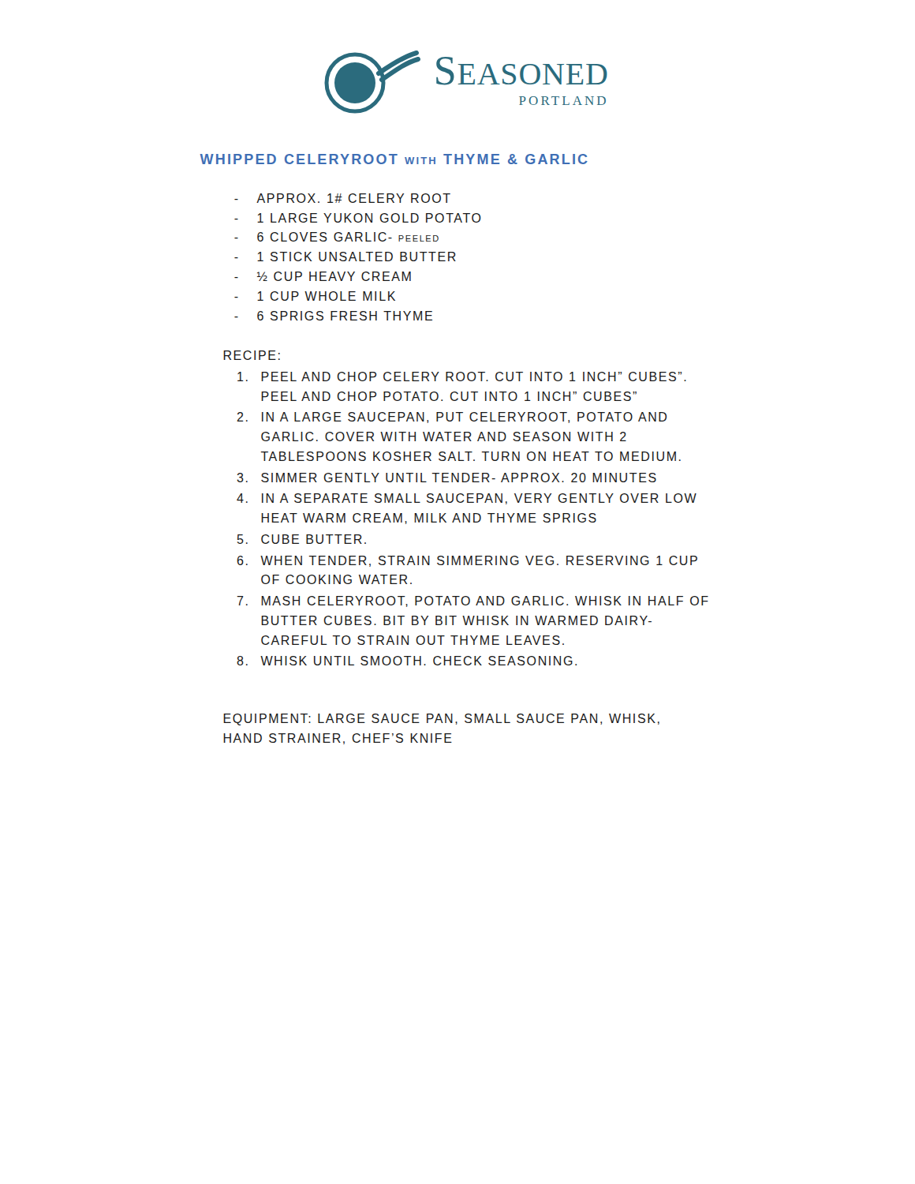SEASONED
PORTLAND
Whipped Celeryroot with Thyme & Garlic
Approx. 1# celery root
1 large Yukon gold potato
6 cloves garlic- peeled
1 stick unsalted butter
½ cup heavy cream
1 cup whole milk
6 sprigs fresh thyme
Recipe:
Peel and chop celery root. Cut into 1 inch” cubes”. Peel and chop potato. Cut into 1 inch” cubes”
In a large saucepan, put celeryroot, potato and garlic. Cover with water and season with 2 tablespoons kosher salt. Turn on heat to medium.
Simmer gently until tender- approx. 20 minutes
In a separate small saucepan, very gently over low heat warm cream, milk and thyme sprigs
Cube butter.
When tender, strain simmering veg. Reserving 1 cup of cooking water.
Mash celeryroot, potato and garlic. Whisk in half of butter cubes. Bit by bit whisk in warmed dairy- careful to strain out thyme leaves.
Whisk until smooth. Check seasoning.
Equipment: Large sauce pan, small sauce pan, whisk, hand strainer, chef’s knife